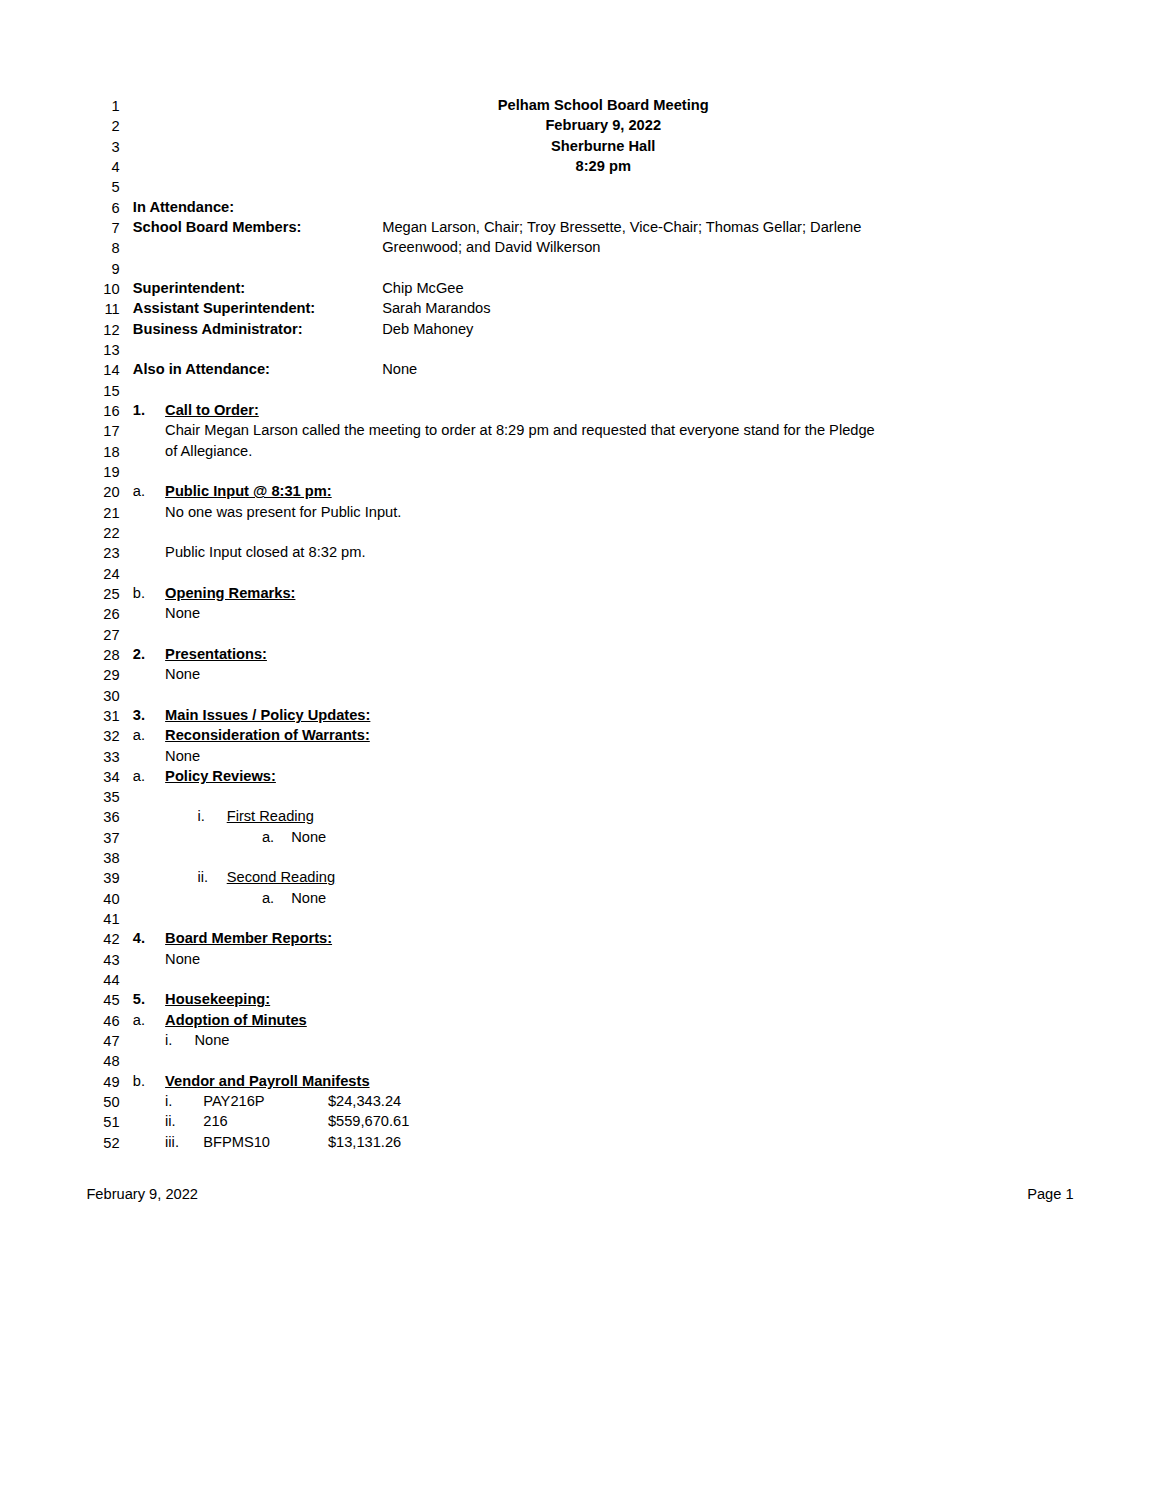| 1 | Pelham School Board Meeting |
| 2 | February 9, 2022 |
| 3 | Sherburne Hall |
| 4 | 8:29 pm |
| 5 | |
| 6 | In Attendance: |
| 7 | School Board Members: Megan Larson, Chair; Troy Bressette, Vice-Chair; Thomas Gellar; Darlene |
| 8 | Greenwood; and David Wilkerson |
| 9 | |
| 10 | Superintendent: Chip McGee |
| 11 | Assistant Superintendent: Sarah Marandos |
| 12 | Business Administrator: Deb Mahoney |
| 13 | |
| 14 | Also in Attendance: None |
| 15 | |
| 16 | 1. Call to Order: |
| 17 | Chair Megan Larson called the meeting to order at 8:29 pm and requested that everyone stand for the Pledge |
| 18 | of Allegiance. |
| 19 | |
| 20 | a. Public Input @ 8:31 pm: |
| 21 | No one was present for Public Input. |
| 22 | |
| 23 | Public Input closed at 8:32 pm. |
| 24 | |
| 25 | b. Opening Remarks: |
| 26 | None |
| 27 | |
| 28 | 2. Presentations: |
| 29 | None |
| 30 | |
| 31 | 3. Main Issues / Policy Updates: |
| 32 | a. Reconsideration of Warrants: |
| 33 | None |
| 34 | a. Policy Reviews: |
| 35 | |
| 36 | i. First Reading |
| 37 | a. None |
| 38 | |
| 39 | ii. Second Reading |
| 40 | a. None |
| 41 | |
| 42 | 4. Board Member Reports: |
| 43 | None |
| 44 | |
| 45 | 5. Housekeeping: |
| 46 | a. Adoption of Minutes |
| 47 | i. None |
| 48 | |
| 49 | b. Vendor and Payroll Manifests |
| 50 | i. PAY216P $24,343.24 |
| 51 | ii. 216 $559,670.61 |
| 52 | iii. BFPMS10 $13,131.26 |
February 9, 2022
Page 1